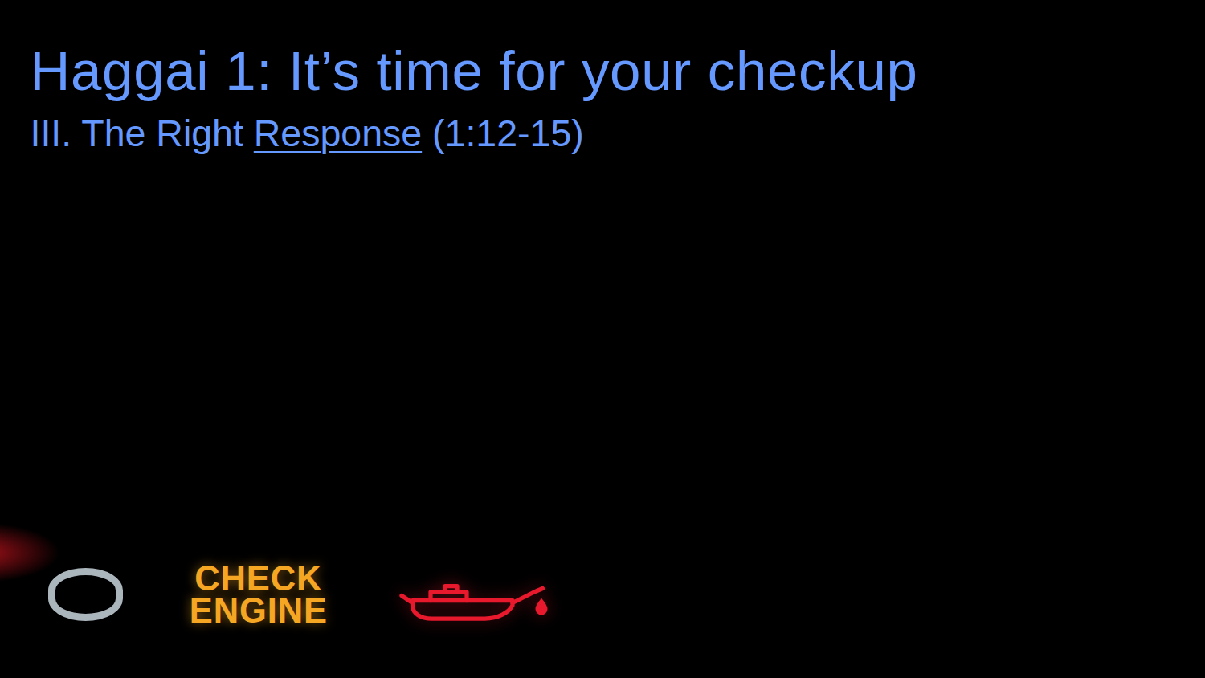Haggai 1: It’s time for your checkup
III. The Right Response (1:12-15)
CHECK
ENGINE